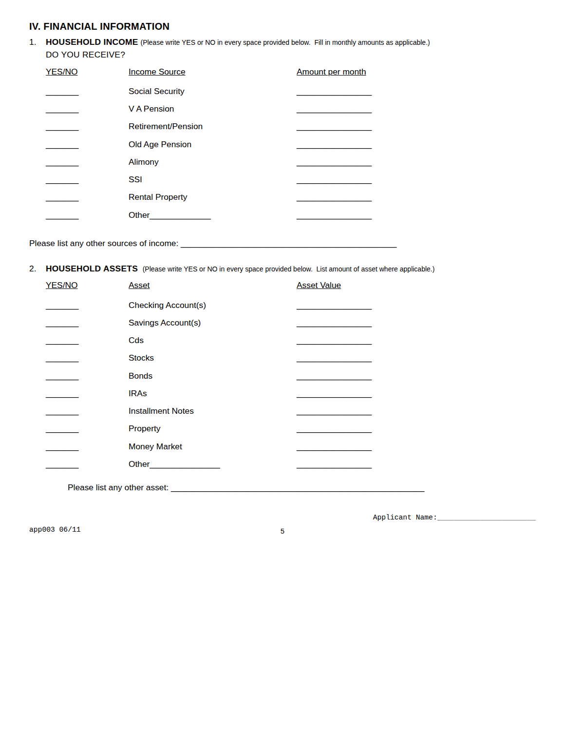IV. FINANCIAL INFORMATION
1.
HOUSEHOLD INCOME (Please write YES or NO in every space provided below. Fill in monthly amounts as applicable.)
DO YOU RECEIVE?
| YES/NO | Income Source | Amount per month |
| --- | --- | --- |
| _______ | Social Security | ________________ |
| _______ | V A Pension | ________________ |
| _______ | Retirement/Pension | ________________ |
| _______ | Old Age Pension | ________________ |
| _______ | Alimony | ________________ |
| _______ | SSI | ________________ |
| _______ | Rental Property | ________________ |
| _______ | Other_____________ | ________________ |
Please list any other sources of income: ______________________________________________
2.
HOUSEHOLD ASSETS (Please write YES or NO in every space provided below. List amount of asset where applicable.)
| YES/NO | Asset | Asset Value |
| --- | --- | --- |
| _______ | Checking Account(s) | ________________ |
| _______ | Savings Account(s) | ________________ |
| _______ | Cds | ________________ |
| _______ | Stocks | ________________ |
| _______ | Bonds | ________________ |
| _______ | IRAs | ________________ |
| _______ | Installment Notes | ________________ |
| _______ | Property | ________________ |
| _______ | Money Market | ________________ |
| _______ | Other_______________ | ________________ |
Please list any other asset: ______________________________________________________
Applicant Name:_______________________
app003 06/11
5